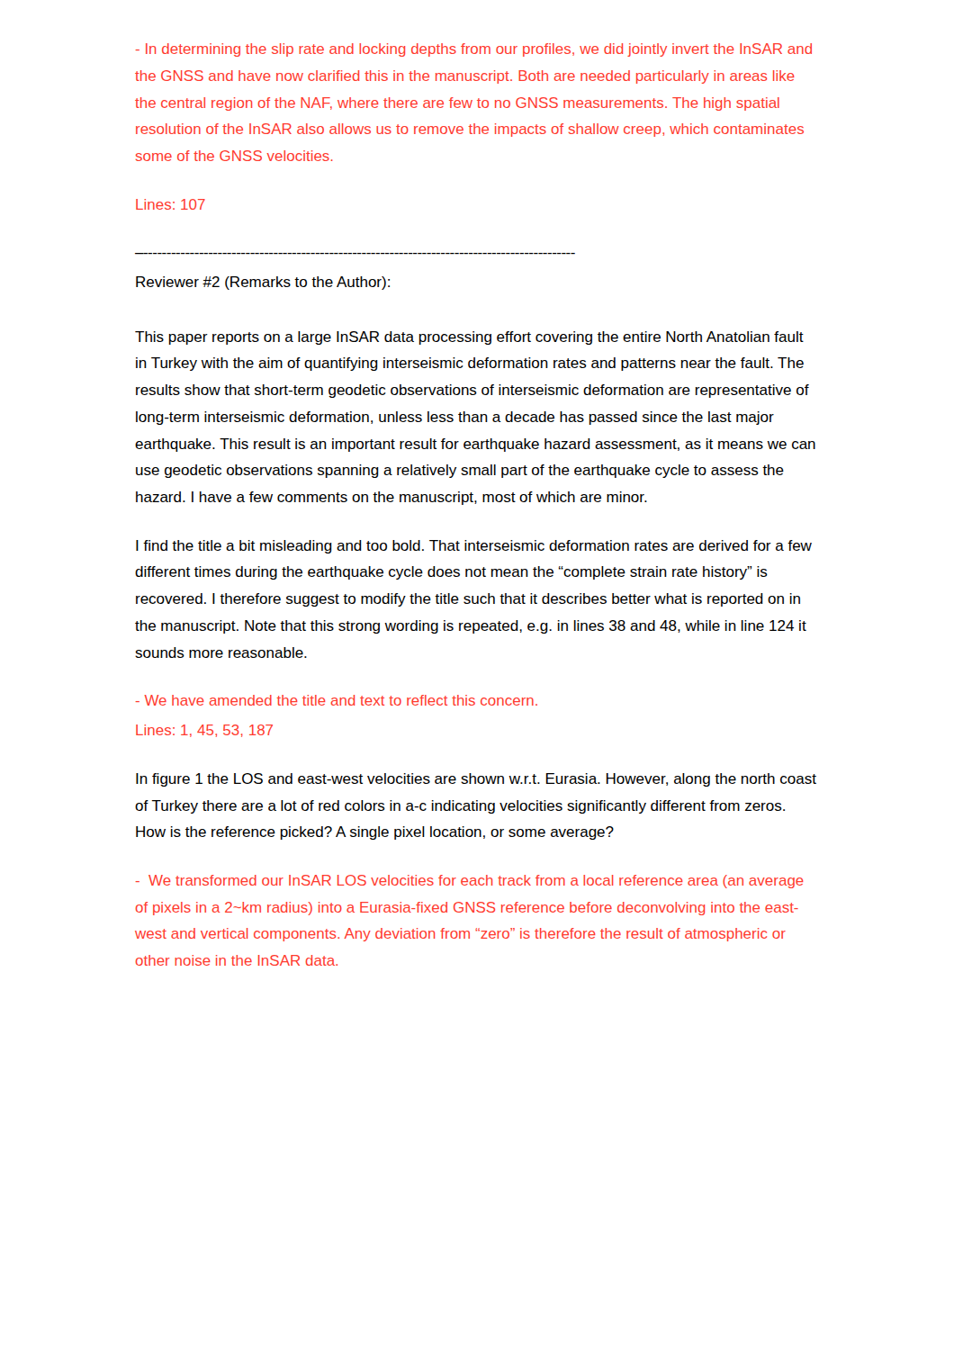- In determining the slip rate and locking depths from our profiles, we did jointly invert the InSAR and the GNSS and have now clarified this in the manuscript. Both are needed particularly in areas like the central region of the NAF, where there are few to no GNSS measurements. The high spatial resolution of the InSAR also allows us to remove the impacts of shallow creep, which contaminates some of the GNSS velocities.
Lines: 107
–---------------------------------------------------------------------------------------------
Reviewer #2 (Remarks to the Author):
This paper reports on a large InSAR data processing effort covering the entire North Anatolian fault in Turkey with the aim of quantifying interseismic deformation rates and patterns near the fault. The results show that short-term geodetic observations of interseismic deformation are representative of long-term interseismic deformation, unless less than a decade has passed since the last major earthquake. This result is an important result for earthquake hazard assessment, as it means we can use geodetic observations spanning a relatively small part of the earthquake cycle to assess the hazard. I have a few comments on the manuscript, most of which are minor.
I find the title a bit misleading and too bold. That interseismic deformation rates are derived for a few different times during the earthquake cycle does not mean the “complete strain rate history” is recovered. I therefore suggest to modify the title such that it describes better what is reported on in the manuscript. Note that this strong wording is repeated, e.g. in lines 38 and 48, while in line 124 it sounds more reasonable.
- We have amended the title and text to reflect this concern.
Lines: 1, 45, 53, 187
In figure 1 the LOS and east-west velocities are shown w.r.t. Eurasia. However, along the north coast of Turkey there are a lot of red colors in a-c indicating velocities significantly different from zeros. How is the reference picked? A single pixel location, or some average?
- We transformed our InSAR LOS velocities for each track from a local reference area (an average of pixels in a 2~km radius) into a Eurasia-fixed GNSS reference before deconvolving into the east-west and vertical components. Any deviation from “zero” is therefore the result of atmospheric or other noise in the InSAR data.